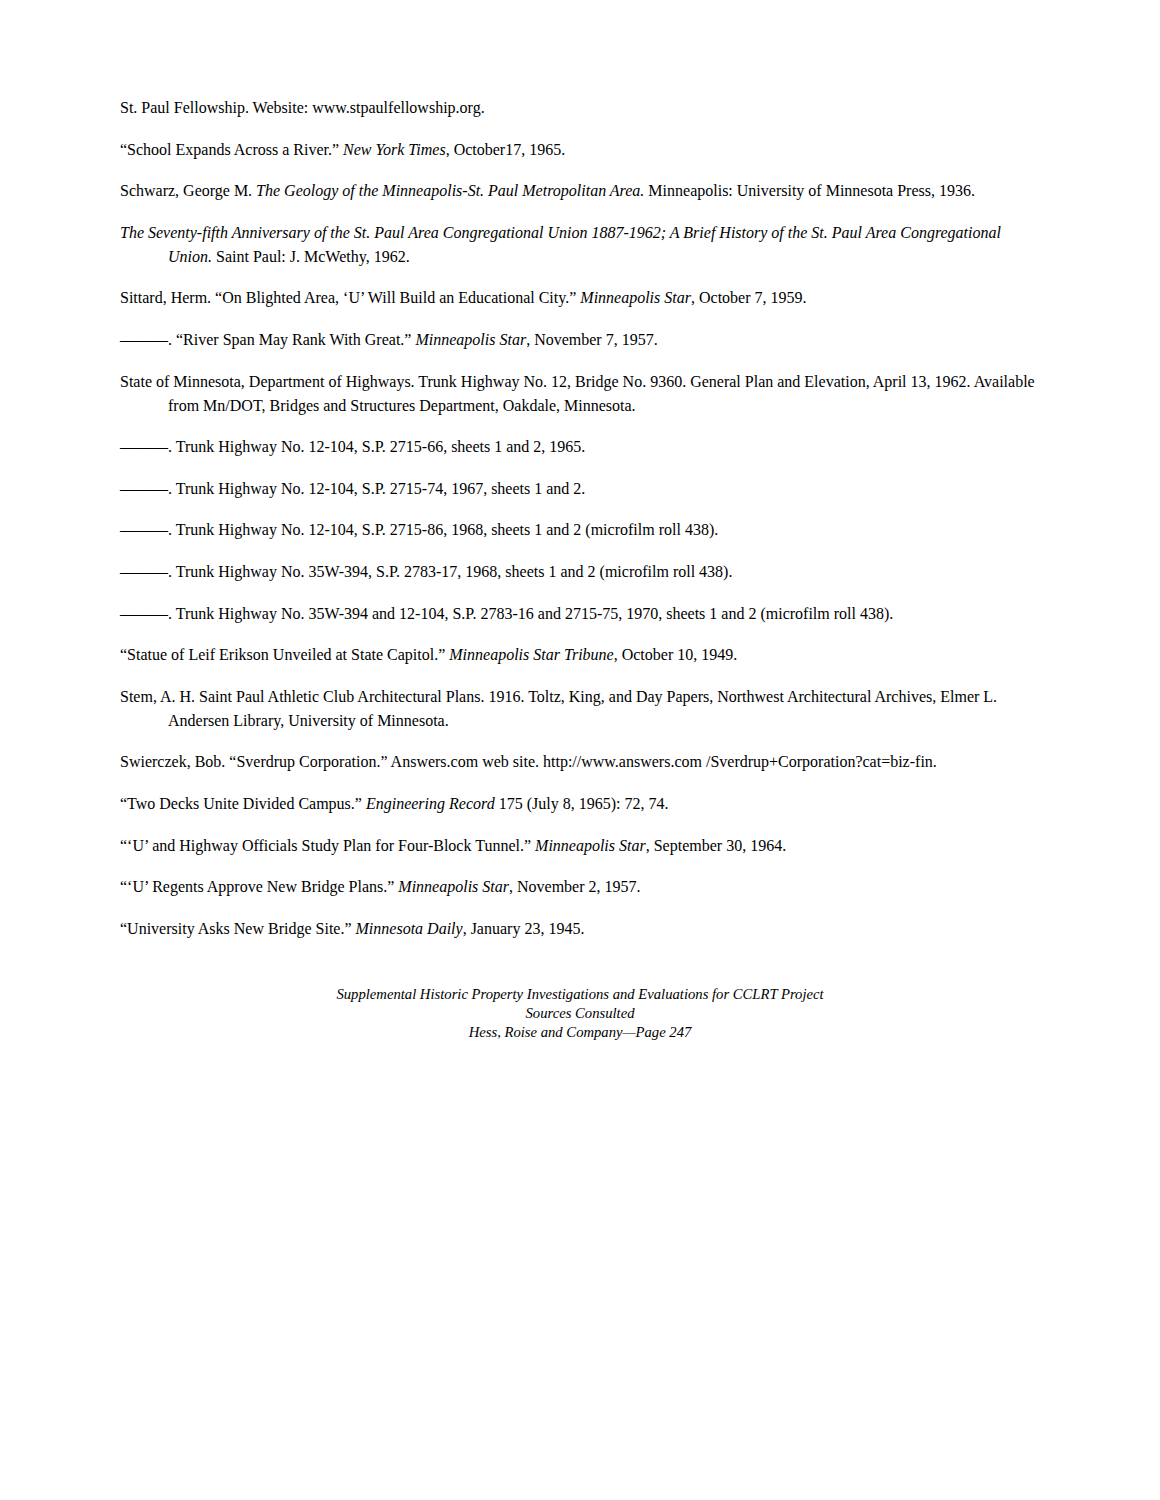St. Paul Fellowship. Website: www.stpaulfellowship.org.
“School Expands Across a River.” New York Times, October17, 1965.
Schwarz, George M. The Geology of the Minneapolis-St. Paul Metropolitan Area. Minneapolis: University of Minnesota Press, 1936.
The Seventy-fifth Anniversary of the St. Paul Area Congregational Union 1887-1962; A Brief History of the St. Paul Area Congregational Union. Saint Paul: J. McWethy, 1962.
Sittard, Herm. “On Blighted Area, ‘U’ Will Build an Educational City.” Minneapolis Star, October 7, 1959.
———. “River Span May Rank With Great.” Minneapolis Star, November 7, 1957.
State of Minnesota, Department of Highways. Trunk Highway No. 12, Bridge No. 9360. General Plan and Elevation, April 13, 1962. Available from Mn/DOT, Bridges and Structures Department, Oakdale, Minnesota.
———. Trunk Highway No. 12-104, S.P. 2715-66, sheets 1 and 2, 1965.
———. Trunk Highway No. 12-104, S.P. 2715-74, 1967, sheets 1 and 2.
———. Trunk Highway No. 12-104, S.P. 2715-86, 1968, sheets 1 and 2 (microfilm roll 438).
———. Trunk Highway No. 35W-394, S.P. 2783-17, 1968, sheets 1 and 2 (microfilm roll 438).
———. Trunk Highway No. 35W-394 and 12-104, S.P. 2783-16 and 2715-75, 1970, sheets 1 and 2 (microfilm roll 438).
“Statue of Leif Erikson Unveiled at State Capitol.” Minneapolis Star Tribune, October 10, 1949.
Stem, A. H. Saint Paul Athletic Club Architectural Plans. 1916. Toltz, King, and Day Papers, Northwest Architectural Archives, Elmer L. Andersen Library, University of Minnesota.
Swierczek, Bob. “Sverdrup Corporation.” Answers.com web site. http://www.answers.com /Sverdrup+Corporation?cat=biz-fin.
“Two Decks Unite Divided Campus.” Engineering Record 175 (July 8, 1965): 72, 74.
“‘U’ and Highway Officials Study Plan for Four-Block Tunnel.” Minneapolis Star, September 30, 1964.
“‘U’ Regents Approve New Bridge Plans.” Minneapolis Star, November 2, 1957.
“University Asks New Bridge Site.” Minnesota Daily, January 23, 1945.
Supplemental Historic Property Investigations and Evaluations for CCLRT Project
Sources Consulted
Hess, Roise and Company—Page 247